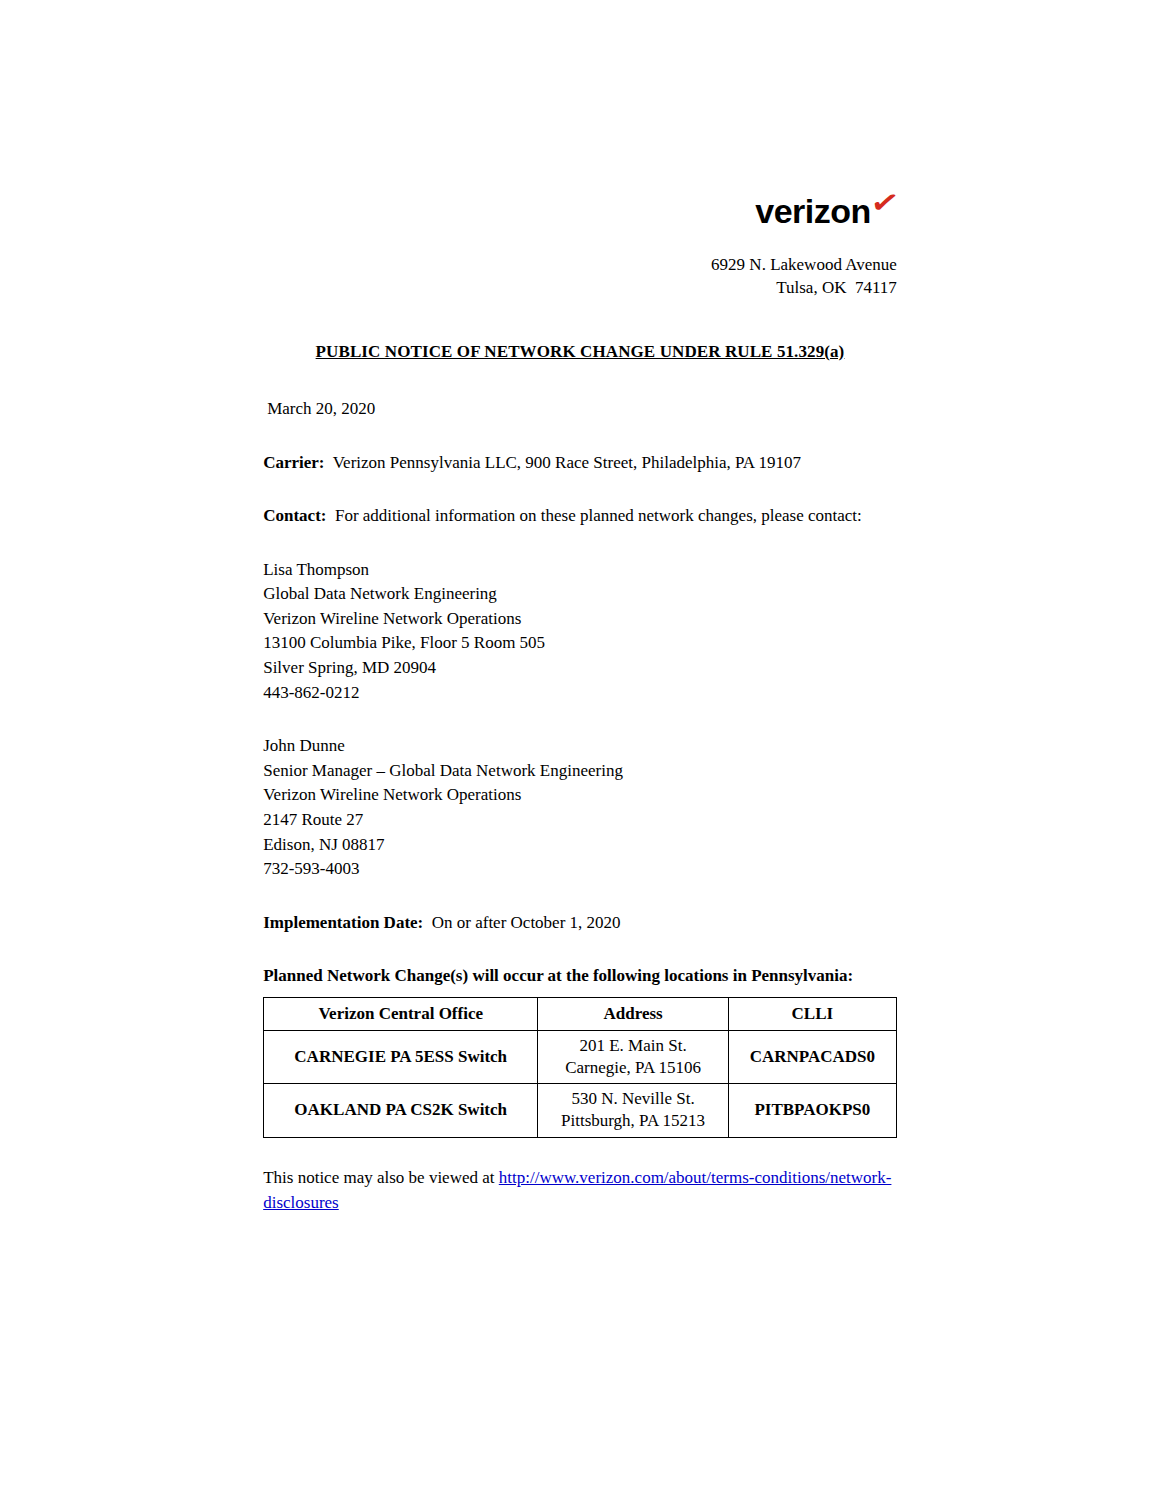verizon✓
6929 N. Lakewood Avenue
Tulsa, OK 74117
PUBLIC NOTICE OF NETWORK CHANGE UNDER RULE 51.329(a)
March 20, 2020
Carrier: Verizon Pennsylvania LLC, 900 Race Street, Philadelphia, PA 19107
Contact: For additional information on these planned network changes, please contact:
Lisa Thompson
Global Data Network Engineering
Verizon Wireline Network Operations
13100 Columbia Pike, Floor 5 Room 505
Silver Spring, MD 20904
443-862-0212
John Dunne
Senior Manager – Global Data Network Engineering
Verizon Wireline Network Operations
2147 Route 27
Edison, NJ 08817
732-593-4003
Implementation Date: On or after October 1, 2020
Planned Network Change(s) will occur at the following locations in Pennsylvania:
| Verizon Central Office | Address | CLLI |
| --- | --- | --- |
| CARNEGIE PA 5ESS Switch | 201 E. Main St. Carnegie, PA 15106 | CARNPACADS0 |
| OAKLAND PA CS2K Switch | 530 N. Neville St. Pittsburgh, PA 15213 | PITBPAOKPS0 |
This notice may also be viewed at http://www.verizon.com/about/terms-conditions/network-disclosures